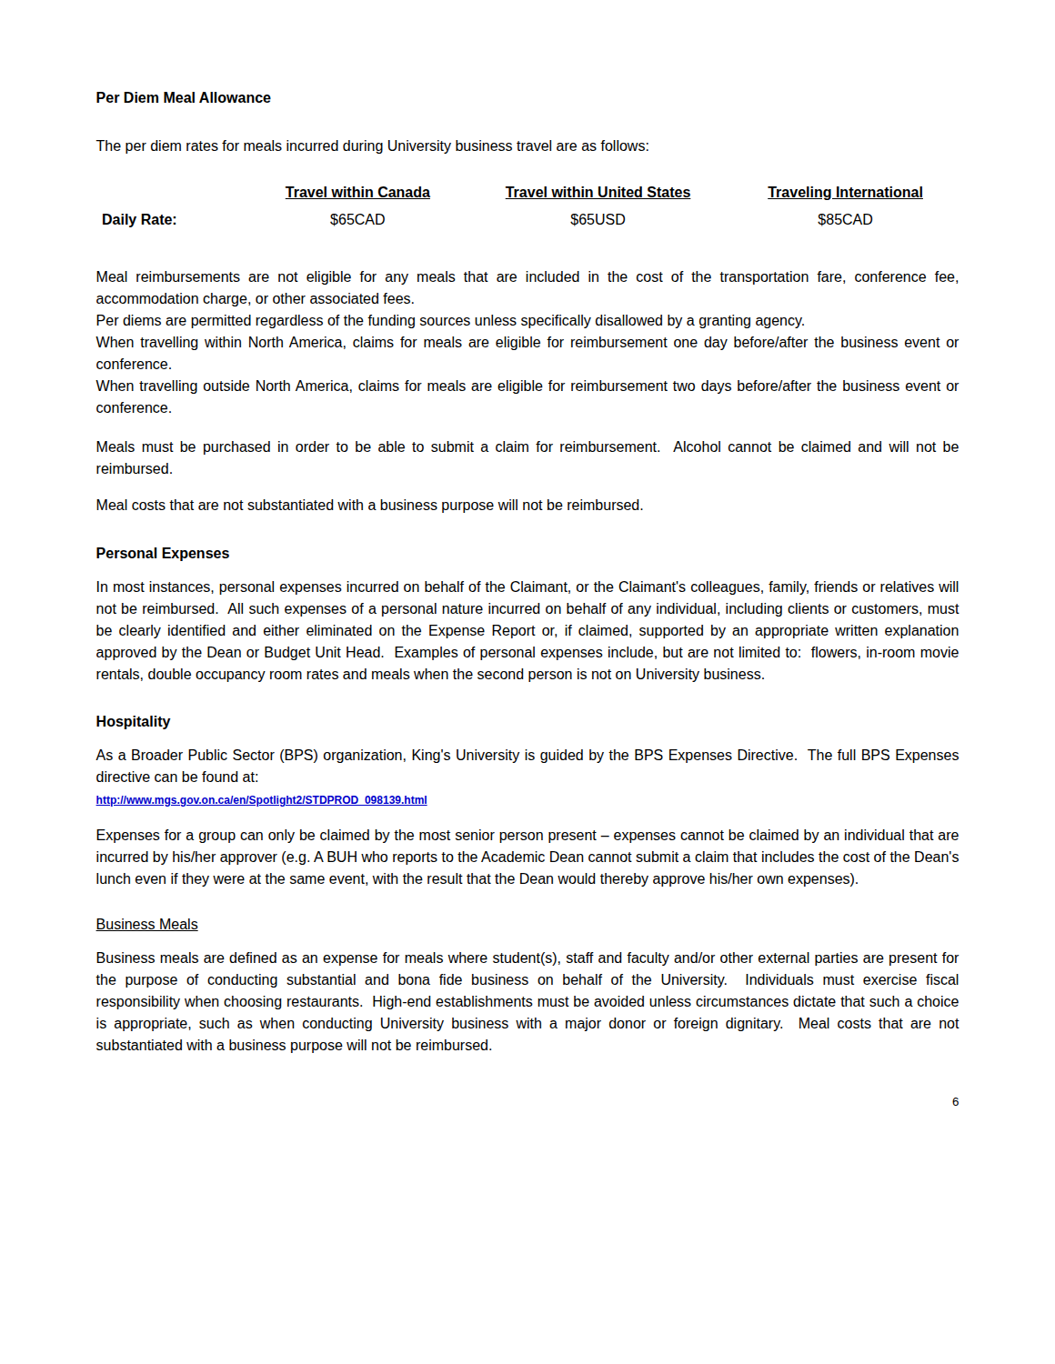Per Diem Meal Allowance
The per diem rates for meals incurred during University business travel are as follows:
| | Travel within Canada | Travel within United States | Traveling International |
| --- | --- | --- | --- |
| Daily Rate: | $65CAD | $65USD | $85CAD |
Meal reimbursements are not eligible for any meals that are included in the cost of the transportation fare, conference fee, accommodation charge, or other associated fees.
Per diems are permitted regardless of the funding sources unless specifically disallowed by a granting agency.
When travelling within North America, claims for meals are eligible for reimbursement one day before/after the business event or conference.
When travelling outside North America, claims for meals are eligible for reimbursement two days before/after the business event or conference.
Meals must be purchased in order to be able to submit a claim for reimbursement. Alcohol cannot be claimed and will not be reimbursed.
Meal costs that are not substantiated with a business purpose will not be reimbursed.
Personal Expenses
In most instances, personal expenses incurred on behalf of the Claimant, or the Claimant's colleagues, family, friends or relatives will not be reimbursed. All such expenses of a personal nature incurred on behalf of any individual, including clients or customers, must be clearly identified and either eliminated on the Expense Report or, if claimed, supported by an appropriate written explanation approved by the Dean or Budget Unit Head. Examples of personal expenses include, but are not limited to: flowers, in-room movie rentals, double occupancy room rates and meals when the second person is not on University business.
Hospitality
As a Broader Public Sector (BPS) organization, King's University is guided by the BPS Expenses Directive. The full BPS Expenses directive can be found at:
http://www.mgs.gov.on.ca/en/Spotlight2/STDPROD_098139.html
Expenses for a group can only be claimed by the most senior person present – expenses cannot be claimed by an individual that are incurred by his/her approver (e.g. A BUH who reports to the Academic Dean cannot submit a claim that includes the cost of the Dean's lunch even if they were at the same event, with the result that the Dean would thereby approve his/her own expenses).
Business Meals
Business meals are defined as an expense for meals where student(s), staff and faculty and/or other external parties are present for the purpose of conducting substantial and bona fide business on behalf of the University. Individuals must exercise fiscal responsibility when choosing restaurants. High-end establishments must be avoided unless circumstances dictate that such a choice is appropriate, such as when conducting University business with a major donor or foreign dignitary. Meal costs that are not substantiated with a business purpose will not be reimbursed.
6